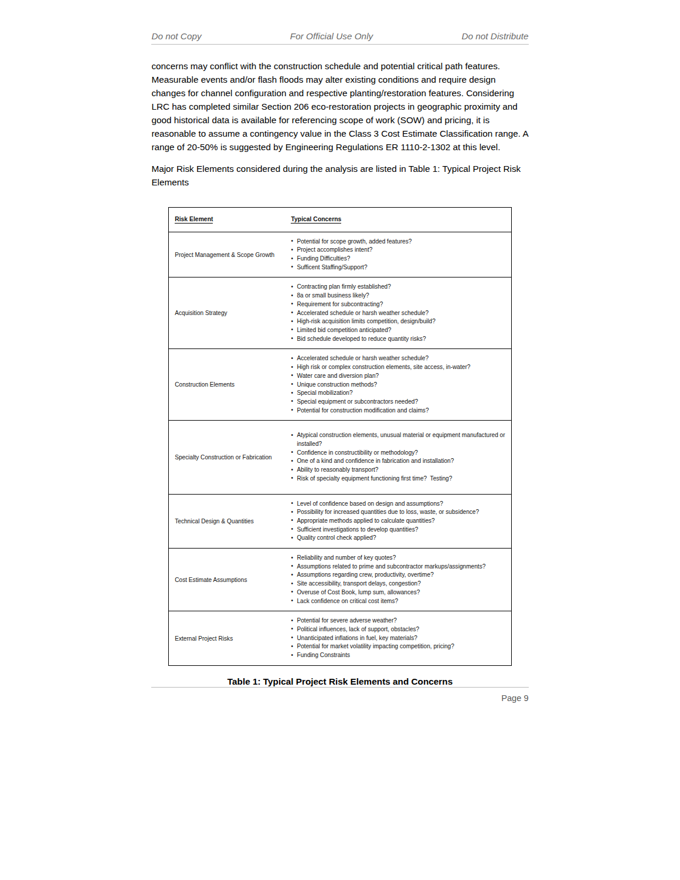Do not Copy For Official Use Only Do not Distribute
concerns may conflict with the construction schedule and potential critical path features. Measurable events and/or flash floods may alter existing conditions and require design changes for channel configuration and respective planting/restoration features. Considering LRC has completed similar Section 206 eco-restoration projects in geographic proximity and good historical data is available for referencing scope of work (SOW) and pricing, it is reasonable to assume a contingency value in the Class 3 Cost Estimate Classification range. A range of 20-50% is suggested by Engineering Regulations ER 1110-2-1302 at this level.
Major Risk Elements considered during the analysis are listed in Table 1: Typical Project Risk Elements
| Risk Element | Typical Concerns |
| --- | --- |
| Project Management & Scope Growth | Potential for scope growth, added features? Project accomplishes intent? Funding Difficulties? Sufficent Staffing/Support? |
| Acquisition Strategy | Contracting plan firmly established? 8a or small business likely? Requirement for subcontracting? Accelerated schedule or harsh weather schedule? High-risk acquisition limits competition, design/build? Limited bid competition anticipated? Bid schedule developed to reduce quantity risks? |
| Construction Elements | Accelerated schedule or harsh weather schedule? High risk or complex construction elements, site access, in-water? Water care and diversion plan? Unique construction methods? Special mobilization? Special equipment or subcontractors needed? Potential for construction modification and claims? |
| Specialty Construction or Fabrication | Atypical construction elements, unusual material or equipment manufactured or installed? Confidence in constructibility or methodology? One of a kind and confidence in fabrication and installation? Ability to reasonably transport? Risk of specialty equipment functioning first time? Testing? |
| Technical Design & Quantities | Level of confidence based on design and assumptions? Possibility for increased quantities due to loss, waste, or subsidence? Appropriate methods applied to calculate quantities? Sufficient investigations to develop quantities? Quality control check applied? |
| Cost Estimate Assumptions | Reliability and number of key quotes? Assumptions related to prime and subcontractor markups/assignments? Assumptions regarding crew, productivity, overtime? Site accessibility, transport delays, congestion? Overuse of Cost Book, lump sum, allowances? Lack confidence on critical cost items? |
| External Project Risks | Potential for severe adverse weather? Political influences, lack of support, obstacles? Unanticipated inflations in fuel, key materials? Potential for market volatility impacting competition, pricing? Funding Constraints |
Table 1: Typical Project Risk Elements and Concerns
Page 9